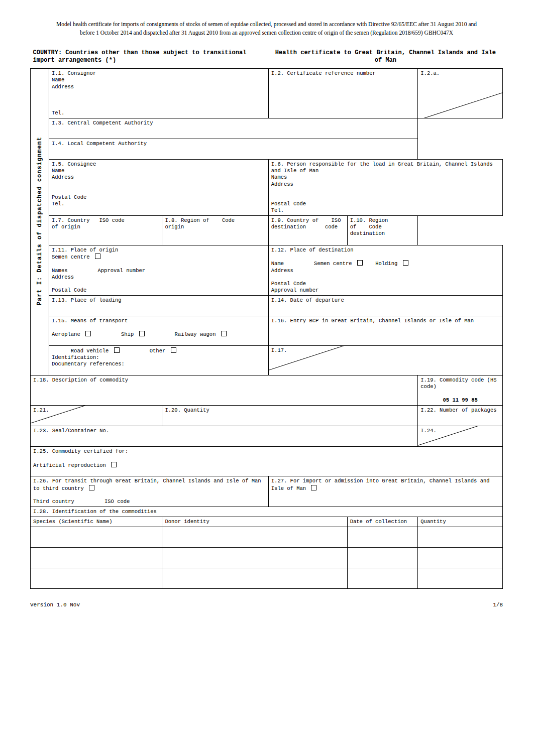Model health certificate for imports of consignments of stocks of semen of equidae collected, processed and stored in accordance with Directive 92/65/EEC after 31 August 2010 and before 1 October 2014 and dispatched after 31 August 2010 from an approved semen collection centre of origin of the semen (Regulation 2018/659) GBHC047X
| COUNTRY: Countries other than those subject to transitional import arrangements (*) | Health certificate to Great Britain, Channel Islands and Isle of Man |
| Part I: Details of dispatched consignment | I.1. Consignor Name Address Tel. | I.2. Certificate reference number | I.2.a. |
| I.3. Central Competent Authority |
| I.4. Local Competent Authority |
| I.5. Consignee Name Address Postal Code Tel. | I.6. Person responsible for the load in Great Britain, Channel Islands and Isle of Man Names Address Postal Code Tel. |
| I.7. Country ISO code of origin | I.8. Region of Code origin | I.9. Country of ISO destination code | I.10. Region of Code destination | |
| I.11. Place of origin Semen centre Names Approval number Address Postal Code | I.12. Place of destination Name Semen centre Holding Address Postal Code Approval number |
| I.13. Place of loading | I.14. Date of departure |
| I.15. Means of transport Aeroplane Ship Railway wagon | I.16. Entry BCP in Great Britain, Channel Islands or Isle of Man |
| Road vehicle Other Identification: Documentary references: | I.17. |
| I.18. Description of commodity | I.19. Commodity code (HS code) 05 11 99 85 |
| I.21. | I.20. Quantity | I.22. Number of packages |
| I.23. Seal/Container No. | I.24. |
| I.25. Commodity certified for: Artificial reproduction |
| I.26. For transit through Great Britain, Channel Islands and Isle of Man to third country Third country ISO code | I.27. For import or admission into Great Britain, Channel Islands and Isle of Man |
| I.28. Identification of the commodities |
| Species (Scientific Name) | Donor identity | Date of collection | Quantity |
Version 1.0 Nov
1/8